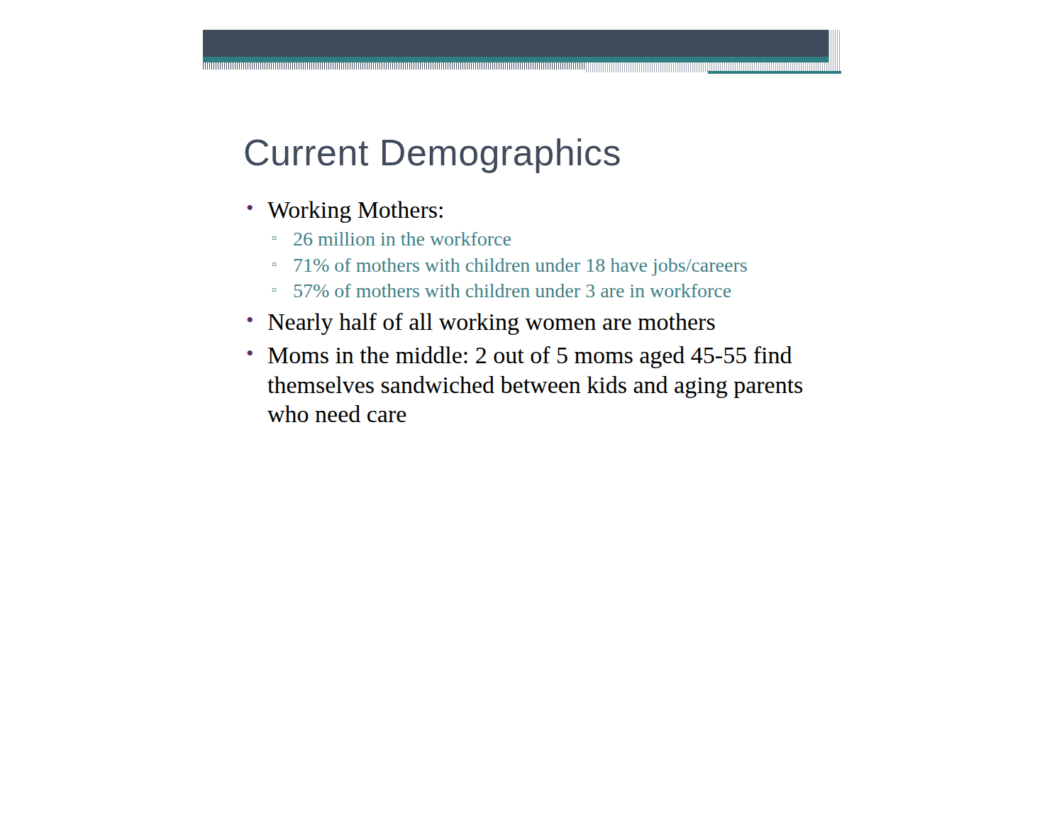Current Demographics
Working Mothers:
26 million in the workforce
71% of mothers with children under 18 have jobs/careers
57% of mothers with children under 3 are in workforce
Nearly half of all working women are mothers
Moms in the middle: 2 out of 5 moms aged 45-55 find themselves sandwiched between kids and aging parents who need care